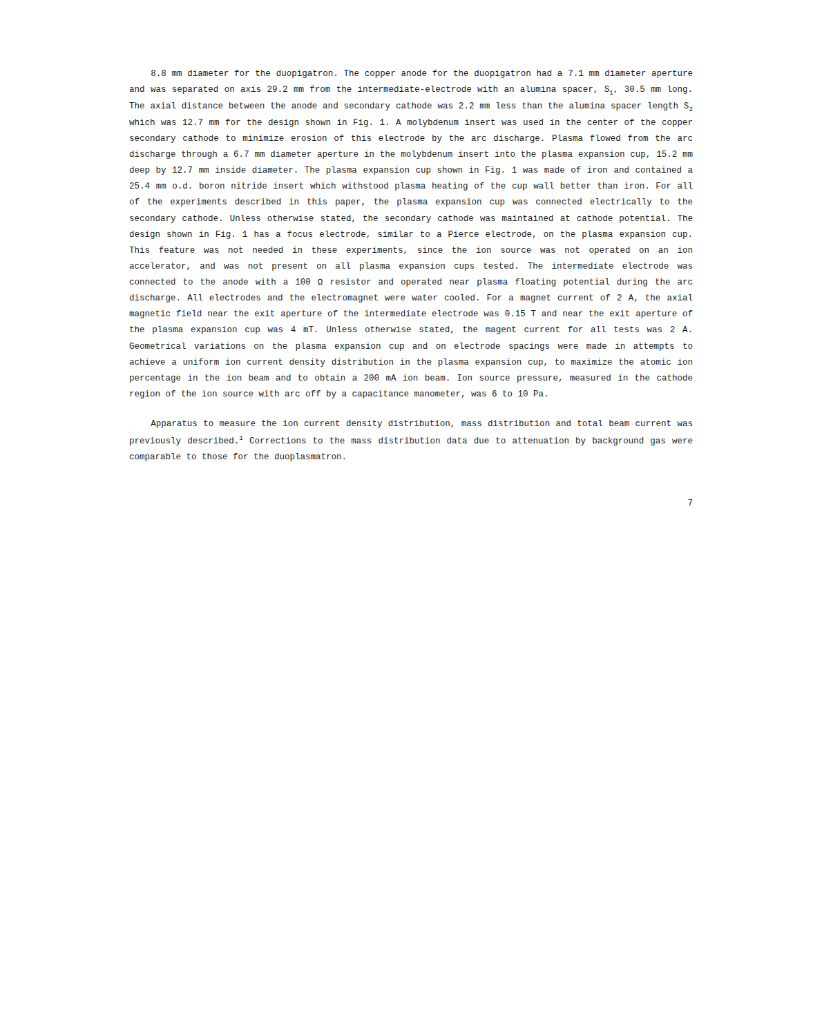8.8 mm diameter for the duopigatron. The copper anode for the duopigatron had a 7.1 mm diameter aperture and was separated on axis 29.2 mm from the intermediate-electrode with an alumina spacer, S1, 30.5 mm long. The axial distance between the anode and secondary cathode was 2.2 mm less than the alumina spacer length S2 which was 12.7 mm for the design shown in Fig. 1. A molybdenum insert was used in the center of the copper secondary cathode to minimize erosion of this electrode by the arc discharge. Plasma flowed from the arc discharge through a 6.7 mm diameter aperture in the molybdenum insert into the plasma expansion cup, 15.2 mm deep by 12.7 mm inside diameter. The plasma expansion cup shown in Fig. 1 was made of iron and contained a 25.4 mm o.d. boron nitride insert which withstood plasma heating of the cup wall better than iron. For all of the experiments described in this paper, the plasma expansion cup was connected electrically to the secondary cathode. Unless otherwise stated, the secondary cathode was maintained at cathode potential. The design shown in Fig. 1 has a focus electrode, similar to a Pierce electrode, on the plasma expansion cup. This feature was not needed in these experiments, since the ion source was not operated on an ion accelerator, and was not present on all plasma expansion cups tested. The intermediate electrode was connected to the anode with a 100 Ω resistor and operated near plasma floating potential during the arc discharge. All electrodes and the electromagnet were water cooled. For a magnet current of 2 A, the axial magnetic field near the exit aperture of the intermediate electrode was 0.15 T and near the exit aperture of the plasma expansion cup was 4 mT. Unless otherwise stated, the magent current for all tests was 2 A. Geometrical variations on the plasma expansion cup and on electrode spacings were made in attempts to achieve a uniform ion current density distribution in the plasma expansion cup, to maximize the atomic ion percentage in the ion beam and to obtain a 200 mA ion beam. Ion source pressure, measured in the cathode region of the ion source with arc off by a capacitance manometer, was 6 to 10 Pa.
Apparatus to measure the ion current density distribution, mass distribution and total beam current was previously described.1 Corrections to the mass distribution data due to attenuation by background gas were comparable to those for the duoplasmatron.
7